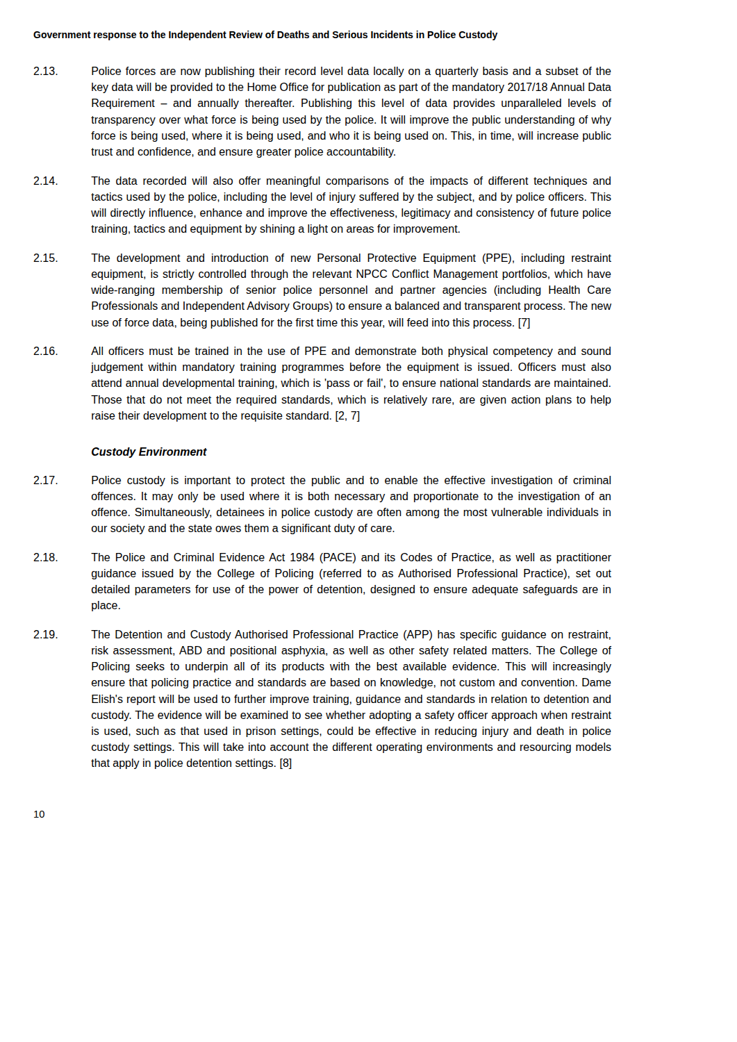Government response to the Independent Review of Deaths and Serious Incidents in Police Custody
2.13. Police forces are now publishing their record level data locally on a quarterly basis and a subset of the key data will be provided to the Home Office for publication as part of the mandatory 2017/18 Annual Data Requirement – and annually thereafter. Publishing this level of data provides unparalleled levels of transparency over what force is being used by the police. It will improve the public understanding of why force is being used, where it is being used, and who it is being used on. This, in time, will increase public trust and confidence, and ensure greater police accountability.
2.14. The data recorded will also offer meaningful comparisons of the impacts of different techniques and tactics used by the police, including the level of injury suffered by the subject, and by police officers. This will directly influence, enhance and improve the effectiveness, legitimacy and consistency of future police training, tactics and equipment by shining a light on areas for improvement.
2.15. The development and introduction of new Personal Protective Equipment (PPE), including restraint equipment, is strictly controlled through the relevant NPCC Conflict Management portfolios, which have wide-ranging membership of senior police personnel and partner agencies (including Health Care Professionals and Independent Advisory Groups) to ensure a balanced and transparent process. The new use of force data, being published for the first time this year, will feed into this process. [7]
2.16. All officers must be trained in the use of PPE and demonstrate both physical competency and sound judgement within mandatory training programmes before the equipment is issued. Officers must also attend annual developmental training, which is 'pass or fail', to ensure national standards are maintained. Those that do not meet the required standards, which is relatively rare, are given action plans to help raise their development to the requisite standard. [2, 7]
Custody Environment
2.17. Police custody is important to protect the public and to enable the effective investigation of criminal offences. It may only be used where it is both necessary and proportionate to the investigation of an offence. Simultaneously, detainees in police custody are often among the most vulnerable individuals in our society and the state owes them a significant duty of care.
2.18. The Police and Criminal Evidence Act 1984 (PACE) and its Codes of Practice, as well as practitioner guidance issued by the College of Policing (referred to as Authorised Professional Practice), set out detailed parameters for use of the power of detention, designed to ensure adequate safeguards are in place.
2.19. The Detention and Custody Authorised Professional Practice (APP) has specific guidance on restraint, risk assessment, ABD and positional asphyxia, as well as other safety related matters. The College of Policing seeks to underpin all of its products with the best available evidence. This will increasingly ensure that policing practice and standards are based on knowledge, not custom and convention. Dame Elish's report will be used to further improve training, guidance and standards in relation to detention and custody. The evidence will be examined to see whether adopting a safety officer approach when restraint is used, such as that used in prison settings, could be effective in reducing injury and death in police custody settings. This will take into account the different operating environments and resourcing models that apply in police detention settings. [8]
10